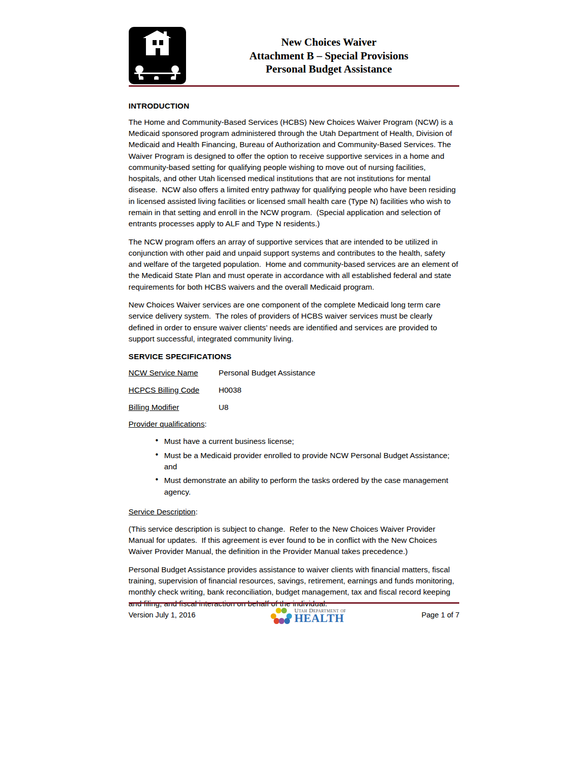New Choices Waiver
Attachment B – Special Provisions
Personal Budget Assistance
INTRODUCTION
The Home and Community-Based Services (HCBS) New Choices Waiver Program (NCW) is a Medicaid sponsored program administered through the Utah Department of Health, Division of Medicaid and Health Financing, Bureau of Authorization and Community-Based Services. The Waiver Program is designed to offer the option to receive supportive services in a home and community-based setting for qualifying people wishing to move out of nursing facilities, hospitals, and other Utah licensed medical institutions that are not institutions for mental disease. NCW also offers a limited entry pathway for qualifying people who have been residing in licensed assisted living facilities or licensed small health care (Type N) facilities who wish to remain in that setting and enroll in the NCW program. (Special application and selection of entrants processes apply to ALF and Type N residents.)
The NCW program offers an array of supportive services that are intended to be utilized in conjunction with other paid and unpaid support systems and contributes to the health, safety and welfare of the targeted population. Home and community-based services are an element of the Medicaid State Plan and must operate in accordance with all established federal and state requirements for both HCBS waivers and the overall Medicaid program.
New Choices Waiver services are one component of the complete Medicaid long term care service delivery system. The roles of providers of HCBS waiver services must be clearly defined in order to ensure waiver clients’ needs are identified and services are provided to support successful, integrated community living.
SERVICE SPECIFICATIONS
NCW Service Name Personal Budget Assistance
HCPCS Billing Code H0038
Billing Modifier U8
Provider qualifications:
Must have a current business license;
Must be a Medicaid provider enrolled to provide NCW Personal Budget Assistance; and
Must demonstrate an ability to perform the tasks ordered by the case management agency.
Service Description:
(This service description is subject to change. Refer to the New Choices Waiver Provider Manual for updates. If this agreement is ever found to be in conflict with the New Choices Waiver Provider Manual, the definition in the Provider Manual takes precedence.)
Personal Budget Assistance provides assistance to waiver clients with financial matters, fiscal training, supervision of financial resources, savings, retirement, earnings and funds monitoring, monthly check writing, bank reconciliation, budget management, tax and fiscal record keeping and filing, and fiscal interaction on behalf of the individual.
Version July 1, 2016
Utah Department of HEALTH
Page 1 of 7